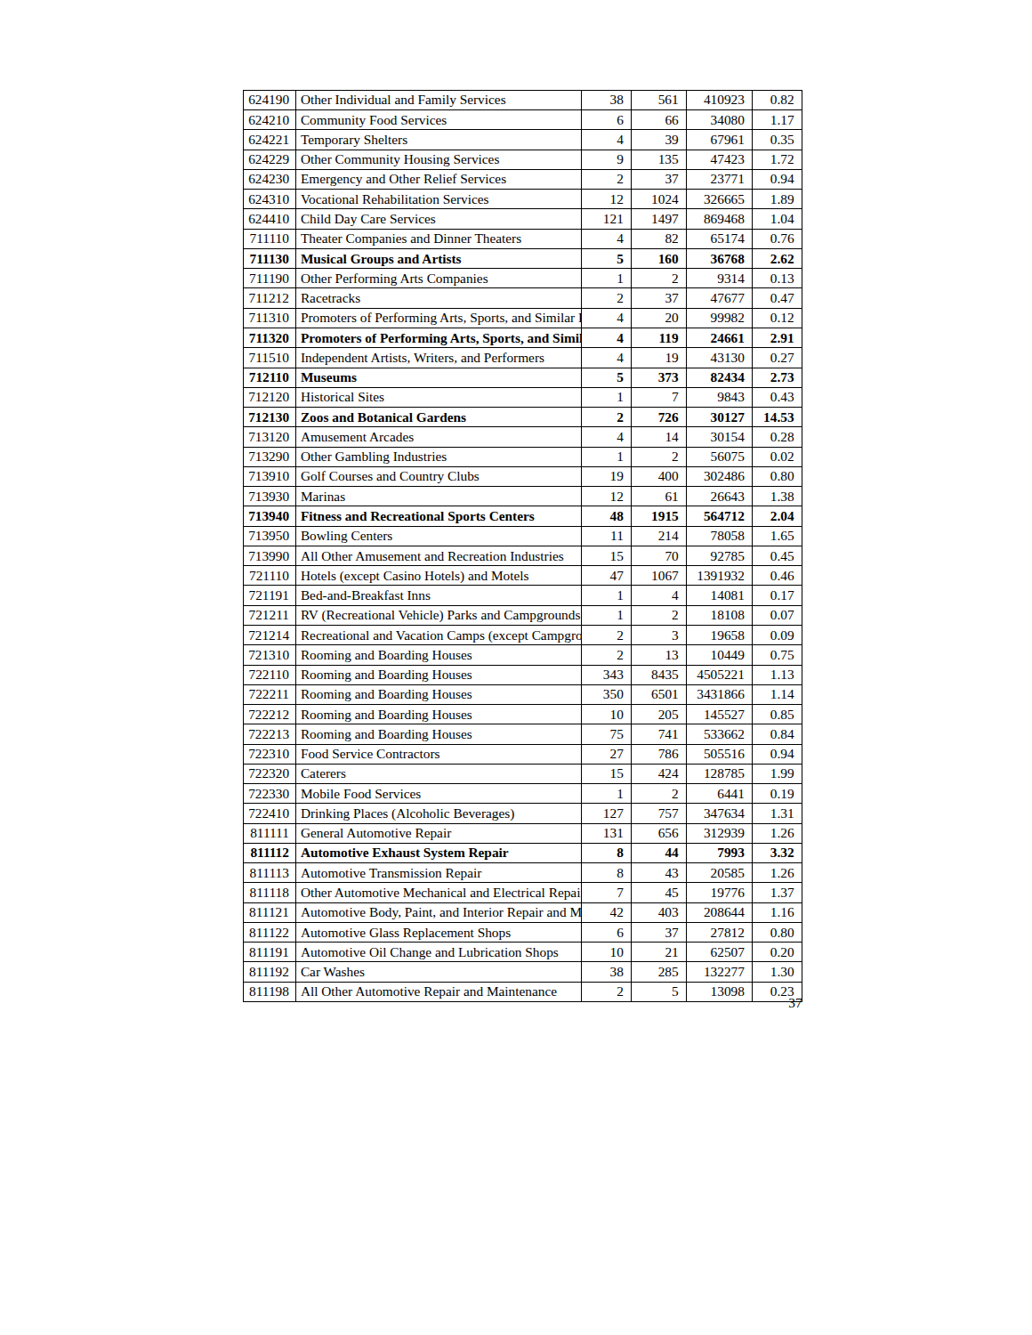| 624190 | Other Individual and Family Services | 38 | 561 | 410923 | 0.82 |
| 624210 | Community Food Services | 6 | 66 | 34080 | 1.17 |
| 624221 | Temporary Shelters | 4 | 39 | 67961 | 0.35 |
| 624229 | Other Community Housing Services | 9 | 135 | 47423 | 1.72 |
| 624230 | Emergency and Other Relief Services | 2 | 37 | 23771 | 0.94 |
| 624310 | Vocational Rehabilitation Services | 12 | 1024 | 326665 | 1.89 |
| 624410 | Child Day Care Services | 121 | 1497 | 869468 | 1.04 |
| 711110 | Theater Companies and Dinner Theaters | 4 | 82 | 65174 | 0.76 |
| 711130 | Musical Groups and Artists | 5 | 160 | 36768 | 2.62 |
| 711190 | Other Performing Arts Companies | 1 | 2 | 9314 | 0.13 |
| 711212 | Racetracks | 2 | 37 | 47677 | 0.47 |
| 711310 | Promoters of Performing Arts, Sports, and Similar Eve | 4 | 20 | 99982 | 0.12 |
| 711320 | Promoters of Performing Arts, Sports, and Similar | 4 | 119 | 24661 | 2.91 |
| 711510 | Independent Artists, Writers, and Performers | 4 | 19 | 43130 | 0.27 |
| 712110 | Museums | 5 | 373 | 82434 | 2.73 |
| 712120 | Historical Sites | 1 | 7 | 9843 | 0.43 |
| 712130 | Zoos and Botanical Gardens | 2 | 726 | 30127 | 14.53 |
| 713120 | Amusement Arcades | 4 | 14 | 30154 | 0.28 |
| 713290 | Other Gambling Industries | 1 | 2 | 56075 | 0.02 |
| 713910 | Golf Courses and Country Clubs | 19 | 400 | 302486 | 0.80 |
| 713930 | Marinas | 12 | 61 | 26643 | 1.38 |
| 713940 | Fitness and Recreational Sports Centers | 48 | 1915 | 564712 | 2.04 |
| 713950 | Bowling Centers | 11 | 214 | 78058 | 1.65 |
| 713990 | All Other Amusement and Recreation Industries | 15 | 70 | 92785 | 0.45 |
| 721110 | Hotels (except Casino Hotels) and Motels | 47 | 1067 | 1391932 | 0.46 |
| 721191 | Bed-and-Breakfast Inns | 1 | 4 | 14081 | 0.17 |
| 721211 | RV (Recreational Vehicle) Parks and Campgrounds | 1 | 2 | 18108 | 0.07 |
| 721214 | Recreational and Vacation Camps (except Campground | 2 | 3 | 19658 | 0.09 |
| 721310 | Rooming and Boarding Houses | 2 | 13 | 10449 | 0.75 |
| 722110 | Rooming and Boarding Houses | 343 | 8435 | 4505221 | 1.13 |
| 722211 | Rooming and Boarding Houses | 350 | 6501 | 3431866 | 1.14 |
| 722212 | Rooming and Boarding Houses | 10 | 205 | 145527 | 0.85 |
| 722213 | Rooming and Boarding Houses | 75 | 741 | 533662 | 0.84 |
| 722310 | Food Service Contractors | 27 | 786 | 505516 | 0.94 |
| 722320 | Caterers | 15 | 424 | 128785 | 1.99 |
| 722330 | Mobile Food Services | 1 | 2 | 6441 | 0.19 |
| 722410 | Drinking Places (Alcoholic Beverages) | 127 | 757 | 347634 | 1.31 |
| 811111 | General Automotive Repair | 131 | 656 | 312939 | 1.26 |
| 811112 | Automotive Exhaust System Repair | 8 | 44 | 7993 | 3.32 |
| 811113 | Automotive Transmission Repair | 8 | 43 | 20585 | 1.26 |
| 811118 | Other Automotive Mechanical and Electrical Repair an | 7 | 45 | 19776 | 1.37 |
| 811121 | Automotive Body, Paint, and Interior Repair and Main | 42 | 403 | 208644 | 1.16 |
| 811122 | Automotive Glass Replacement Shops | 6 | 37 | 27812 | 0.80 |
| 811191 | Automotive Oil Change and Lubrication Shops | 10 | 21 | 62507 | 0.20 |
| 811192 | Car Washes | 38 | 285 | 132277 | 1.30 |
| 811198 | All Other Automotive Repair and Maintenance | 2 | 5 | 13098 | 0.23 |
37